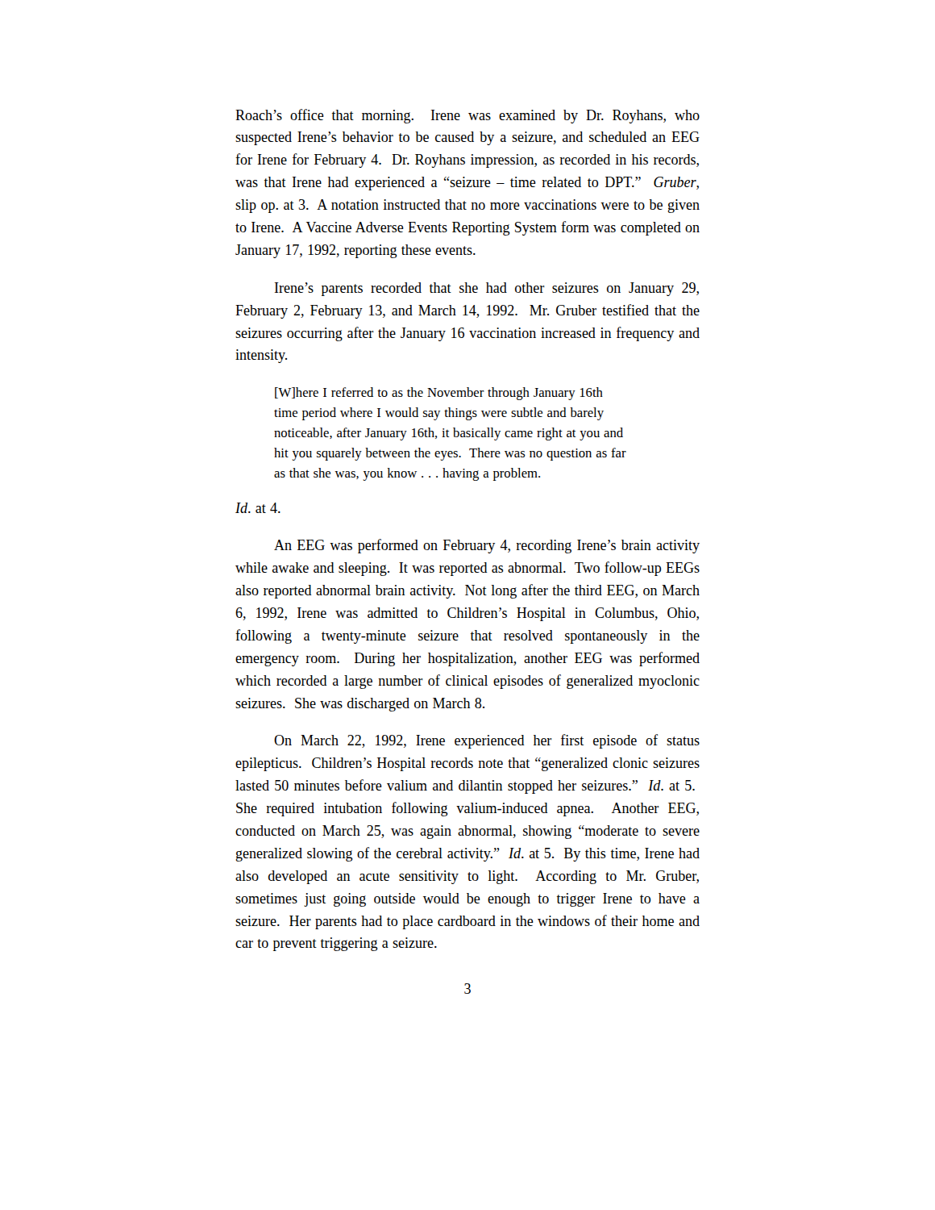Roach’s office that morning. Irene was examined by Dr. Royhans, who suspected Irene’s behavior to be caused by a seizure, and scheduled an EEG for Irene for February 4. Dr. Royhans impression, as recorded in his records, was that Irene had experienced a “seizure – time related to DPT.” Gruber, slip op. at 3. A notation instructed that no more vaccinations were to be given to Irene. A Vaccine Adverse Events Reporting System form was completed on January 17, 1992, reporting these events.
Irene’s parents recorded that she had other seizures on January 29, February 2, February 13, and March 14, 1992. Mr. Gruber testified that the seizures occurring after the January 16 vaccination increased in frequency and intensity.
[W]here I referred to as the November through January 16th time period where I would say things were subtle and barely noticeable, after January 16th, it basically came right at you and hit you squarely between the eyes. There was no question as far as that she was, you know . . . having a problem.
Id. at 4.
An EEG was performed on February 4, recording Irene’s brain activity while awake and sleeping. It was reported as abnormal. Two follow-up EEGs also reported abnormal brain activity. Not long after the third EEG, on March 6, 1992, Irene was admitted to Children’s Hospital in Columbus, Ohio, following a twenty-minute seizure that resolved spontaneously in the emergency room. During her hospitalization, another EEG was performed which recorded a large number of clinical episodes of generalized myoclonic seizures. She was discharged on March 8.
On March 22, 1992, Irene experienced her first episode of status epilepticus. Children’s Hospital records note that “generalized clonic seizures lasted 50 minutes before valium and dilantin stopped her seizures.” Id. at 5. She required intubation following valium-induced apnea. Another EEG, conducted on March 25, was again abnormal, showing “moderate to severe generalized slowing of the cerebral activity.” Id. at 5. By this time, Irene had also developed an acute sensitivity to light. According to Mr. Gruber, sometimes just going outside would be enough to trigger Irene to have a seizure. Her parents had to place cardboard in the windows of their home and car to prevent triggering a seizure.
3